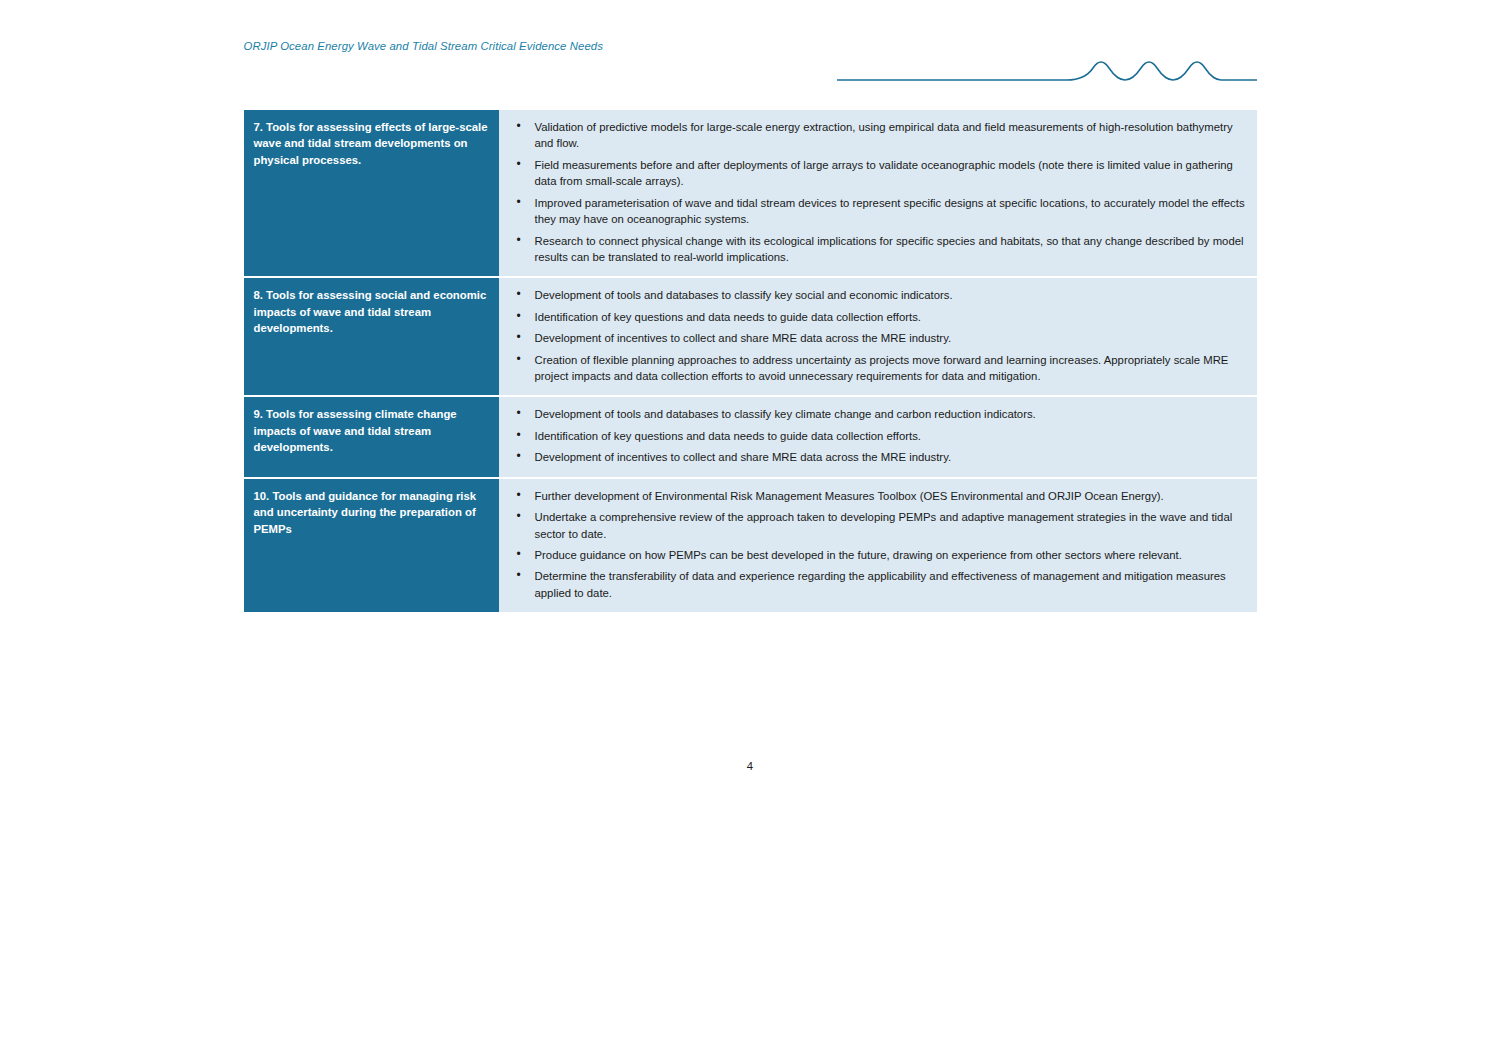ORJIP Ocean Energy Wave and Tidal Stream Critical Evidence Needs
| 7. Tools for assessing effects of large-scale wave and tidal stream developments on physical processes. | Validation of predictive models for large-scale energy extraction, using empirical data and field measurements of high-resolution bathymetry and flow. Field measurements before and after deployments of large arrays to validate oceanographic models (note there is limited value in gathering data from small-scale arrays). Improved parameterisation of wave and tidal stream devices to represent specific designs at specific locations, to accurately model the effects they may have on oceanographic systems. Research to connect physical change with its ecological implications for specific species and habitats, so that any change described by model results can be translated to real-world implications. |
| 8. Tools for assessing social and economic impacts of wave and tidal stream developments. | Development of tools and databases to classify key social and economic indicators. Identification of key questions and data needs to guide data collection efforts. Development of incentives to collect and share MRE data across the MRE industry. Creation of flexible planning approaches to address uncertainty as projects move forward and learning increases. Appropriately scale MRE project impacts and data collection efforts to avoid unnecessary requirements for data and mitigation. |
| 9. Tools for assessing climate change impacts of wave and tidal stream developments. | Development of tools and databases to classify key climate change and carbon reduction indicators. Identification of key questions and data needs to guide data collection efforts. Development of incentives to collect and share MRE data across the MRE industry. |
| 10. Tools and guidance for managing risk and uncertainty during the preparation of PEMPs | Further development of Environmental Risk Management Measures Toolbox (OES Environmental and ORJIP Ocean Energy). Undertake a comprehensive review of the approach taken to developing PEMPs and adaptive management strategies in the wave and tidal sector to date. Produce guidance on how PEMPs can be best developed in the future, drawing on experience from other sectors where relevant. Determine the transferability of data and experience regarding the applicability and effectiveness of management and mitigation measures applied to date. |
4